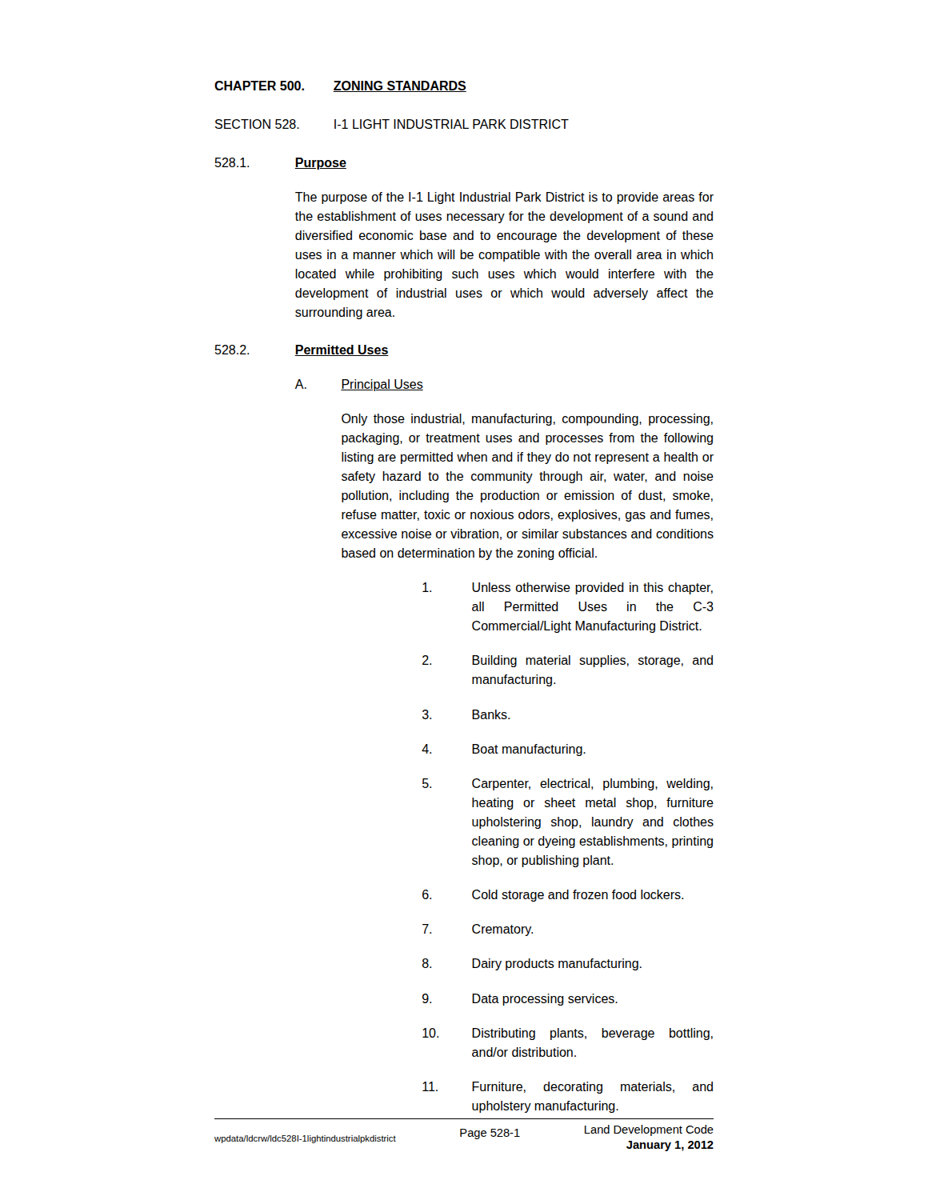CHAPTER 500. ZONING STANDARDS
SECTION 528. I-1 LIGHT INDUSTRIAL PARK DISTRICT
528.1. Purpose
The purpose of the I-1 Light Industrial Park District is to provide areas for the establishment of uses necessary for the development of a sound and diversified economic base and to encourage the development of these uses in a manner which will be compatible with the overall area in which located while prohibiting such uses which would interfere with the development of industrial uses or which would adversely affect the surrounding area.
528.2. Permitted Uses
A. Principal Uses
Only those industrial, manufacturing, compounding, processing, packaging, or treatment uses and processes from the following listing are permitted when and if they do not represent a health or safety hazard to the community through air, water, and noise pollution, including the production or emission of dust, smoke, refuse matter, toxic or noxious odors, explosives, gas and fumes, excessive noise or vibration, or similar substances and conditions based on determination by the zoning official.
1. Unless otherwise provided in this chapter, all Permitted Uses in the C-3 Commercial/Light Manufacturing District.
2. Building material supplies, storage, and manufacturing.
3. Banks.
4. Boat manufacturing.
5. Carpenter, electrical, plumbing, welding, heating or sheet metal shop, furniture upholstering shop, laundry and clothes cleaning or dyeing establishments, printing shop, or publishing plant.
6. Cold storage and frozen food lockers.
7. Crematory.
8. Dairy products manufacturing.
9. Data processing services.
10. Distributing plants, beverage bottling, and/or distribution.
11. Furniture, decorating materials, and upholstery manufacturing.
wpdata/ldcrw/ldc528I-1lightindustrialpkdistrict
Page 528-1
Land Development Code
January 1, 2012